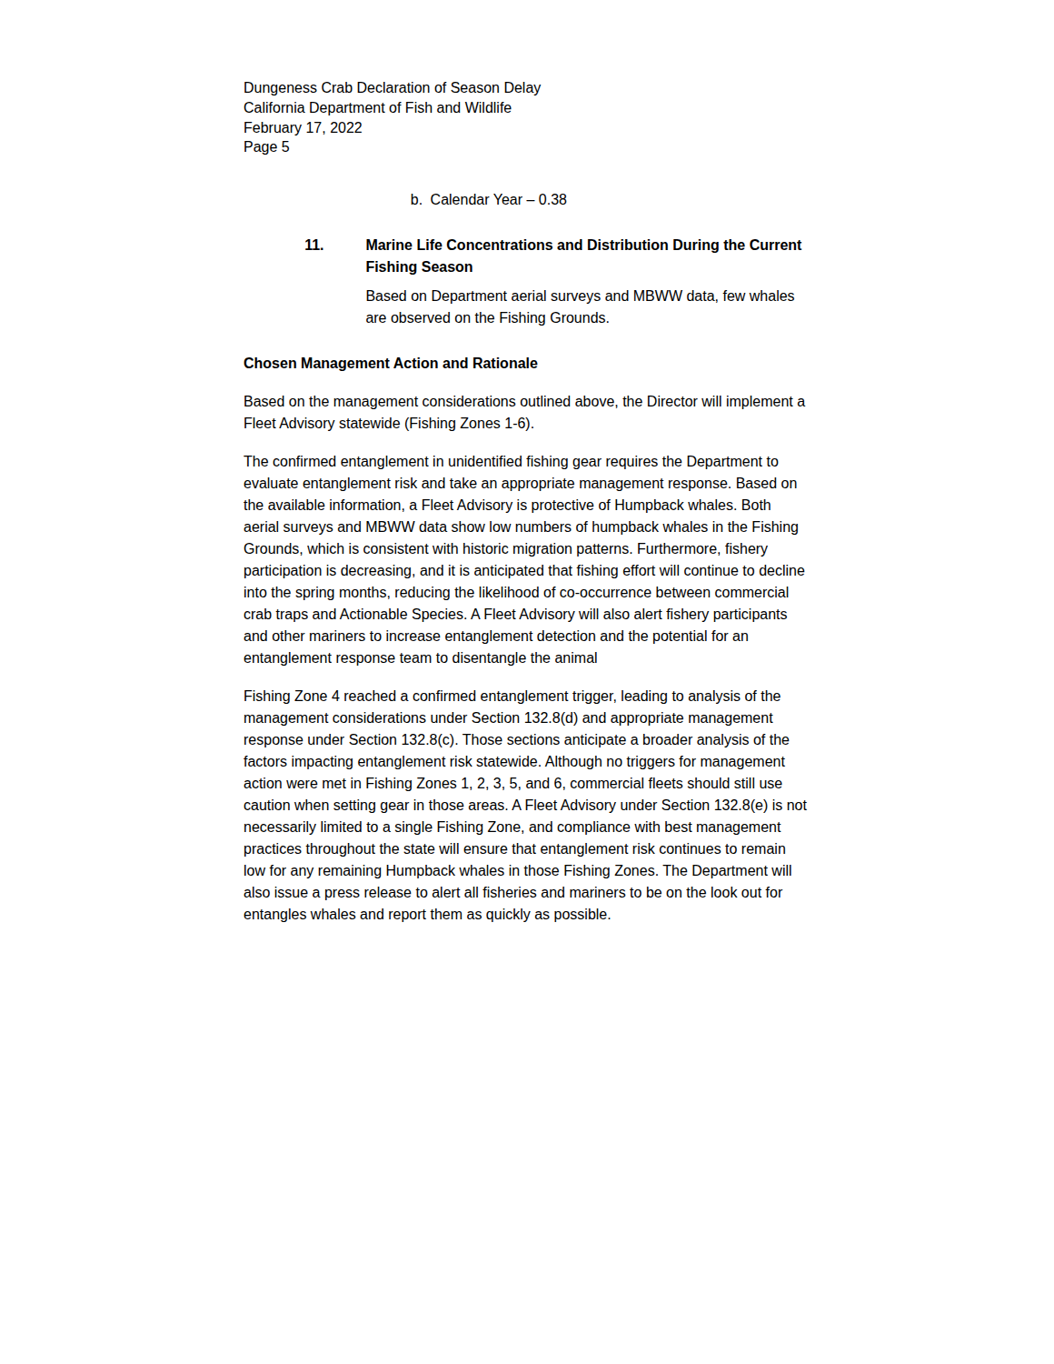Dungeness Crab Declaration of Season Delay
California Department of Fish and Wildlife
February 17, 2022
Page 5
Calendar Year – 0.38
11. Marine Life Concentrations and Distribution During the Current Fishing Season
Based on Department aerial surveys and MBWW data, few whales are observed on the Fishing Grounds.
Chosen Management Action and Rationale
Based on the management considerations outlined above, the Director will implement a Fleet Advisory statewide (Fishing Zones 1-6).
The confirmed entanglement in unidentified fishing gear requires the Department to evaluate entanglement risk and take an appropriate management response. Based on the available information, a Fleet Advisory is protective of Humpback whales. Both aerial surveys and MBWW data show low numbers of humpback whales in the Fishing Grounds, which is consistent with historic migration patterns. Furthermore, fishery participation is decreasing, and it is anticipated that fishing effort will continue to decline into the spring months, reducing the likelihood of co-occurrence between commercial crab traps and Actionable Species. A Fleet Advisory will also alert fishery participants and other mariners to increase entanglement detection and the potential for an entanglement response team to disentangle the animal
Fishing Zone 4 reached a confirmed entanglement trigger, leading to analysis of the management considerations under Section 132.8(d) and appropriate management response under Section 132.8(c). Those sections anticipate a broader analysis of the factors impacting entanglement risk statewide. Although no triggers for management action were met in Fishing Zones 1, 2, 3, 5, and 6, commercial fleets should still use caution when setting gear in those areas. A Fleet Advisory under Section 132.8(e) is not necessarily limited to a single Fishing Zone, and compliance with best management practices throughout the state will ensure that entanglement risk continues to remain low for any remaining Humpback whales in those Fishing Zones. The Department will also issue a press release to alert all fisheries and mariners to be on the look out for entangles whales and report them as quickly as possible.